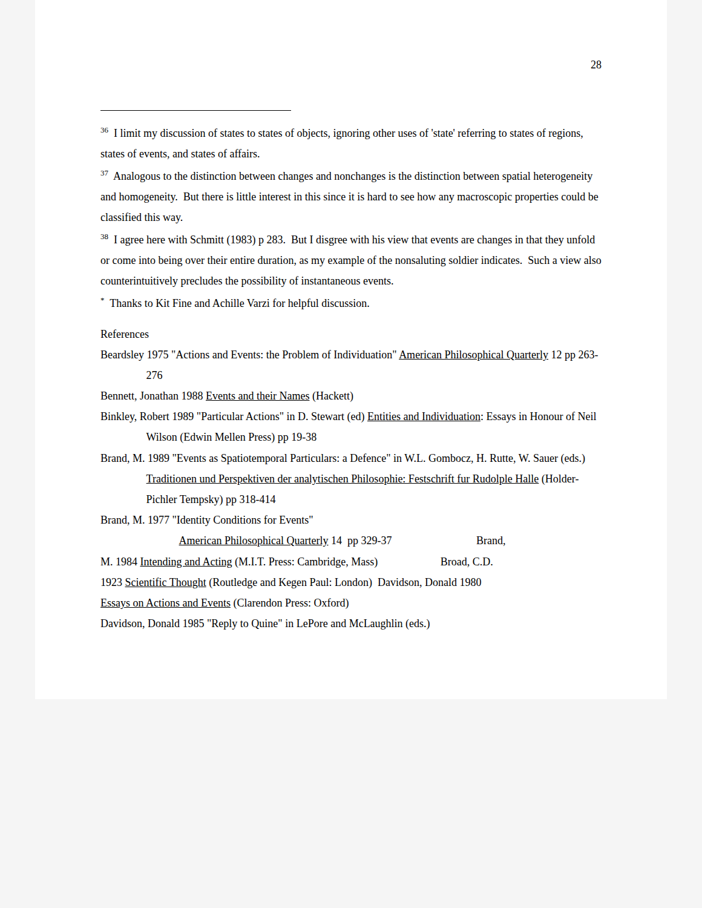28
36 I limit my discussion of states to states of objects, ignoring other uses of 'state' referring to states of regions, states of events, and states of affairs.
37 Analogous to the distinction between changes and nonchanges is the distinction between spatial heterogeneity and homogeneity. But there is little interest in this since it is hard to see how any macroscopic properties could be classified this way.
38 I agree here with Schmitt (1983) p 283. But I disgree with his view that events are changes in that they unfold or come into being over their entire duration, as my example of the nonsaluting soldier indicates. Such a view also counterintuitively precludes the possibility of instantaneous events.
* Thanks to Kit Fine and Achille Varzi for helpful discussion.
References
Beardsley 1975 "Actions and Events: the Problem of Individuation" American Philosophical Quarterly 12 pp 263-276
Bennett, Jonathan 1988 Events and their Names (Hackett)
Binkley, Robert 1989 "Particular Actions" in D. Stewart (ed) Entities and Individuation: Essays in Honour of Neil Wilson (Edwin Mellen Press) pp 19-38
Brand, M. 1989 "Events as Spatiotemporal Particulars: a Defence" in W.L. Gombocz, H. Rutte, W. Sauer (eds.) Traditionen und Perspektiven der analytischen Philosophie: Festschrift fur Rudolple Halle (Holder-Pichler Tempsky) pp 318-414
Brand, M. 1977 "Identity Conditions for Events"
American Philosophical Quarterly 14 pp 329-37 Brand,
M. 1984 Intending and Acting (M.I.T. Press: Cambridge, Mass) Broad, C.D.
1923 Scientific Thought (Routledge and Kegen Paul: London) Davidson, Donald 1980
Essays on Actions and Events (Clarendon Press: Oxford)
Davidson, Donald 1985 "Reply to Quine" in LePore and McLaughlin (eds.)